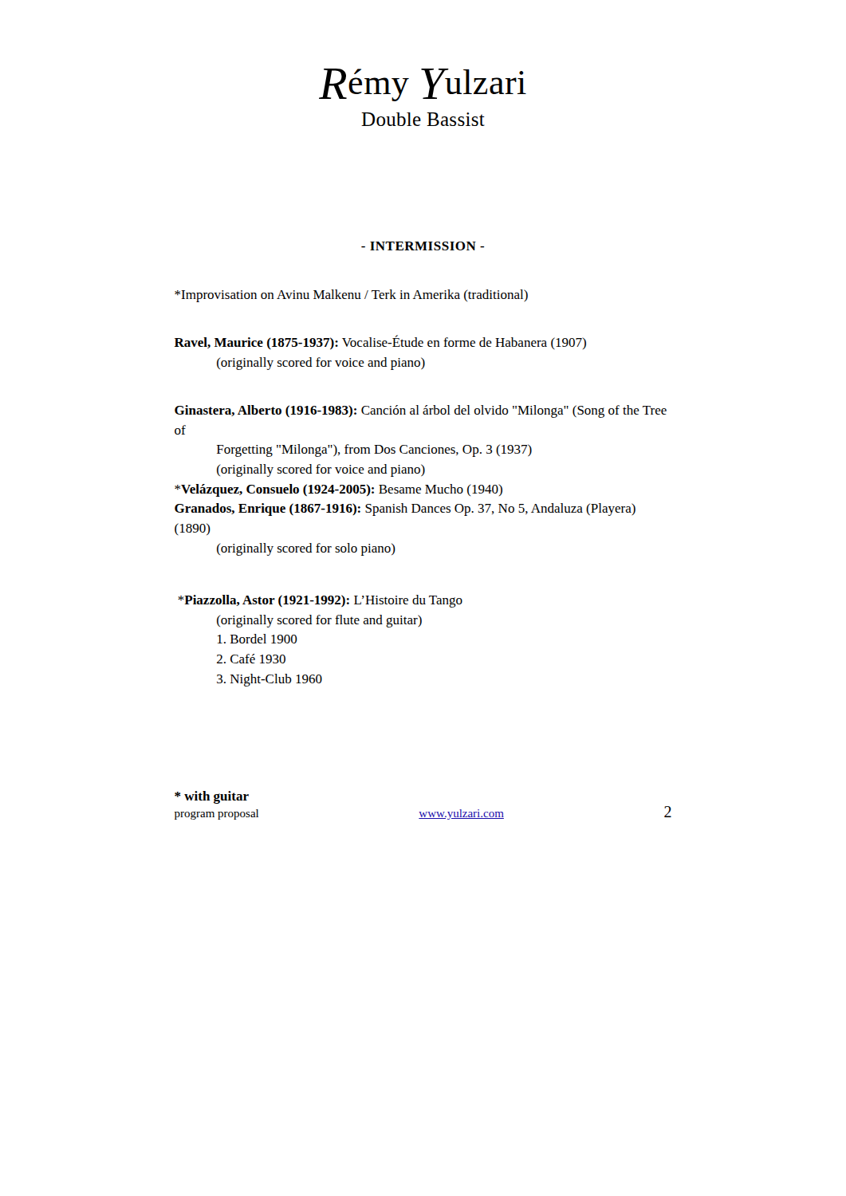Rémy Yulzari
Double Bassist
- INTERMISSION -
*Improvisation on Avinu Malkenu / Terk in Amerika (traditional)
Ravel, Maurice (1875-1937): Vocalise-Étude en forme de Habanera (1907)
(originally scored for voice and piano)
Ginastera, Alberto (1916-1983): Canción al árbol del olvido "Milonga" (Song of the Tree of
Forgetting "Milonga"), from Dos Canciones, Op. 3 (1937)
(originally scored for voice and piano)
*Velázquez, Consuelo (1924-2005): Besame Mucho (1940)
Granados, Enrique (1867-1916): Spanish Dances Op. 37, No 5, Andaluza (Playera) (1890)
(originally scored for solo piano)
*Piazzolla, Astor (1921-1992): L’Histoire du Tango
(originally scored for flute and guitar)
1. Bordel 1900
2. Café 1930
3. Night-Club 1960
* with guitar
program proposal www.yulzari.com 2